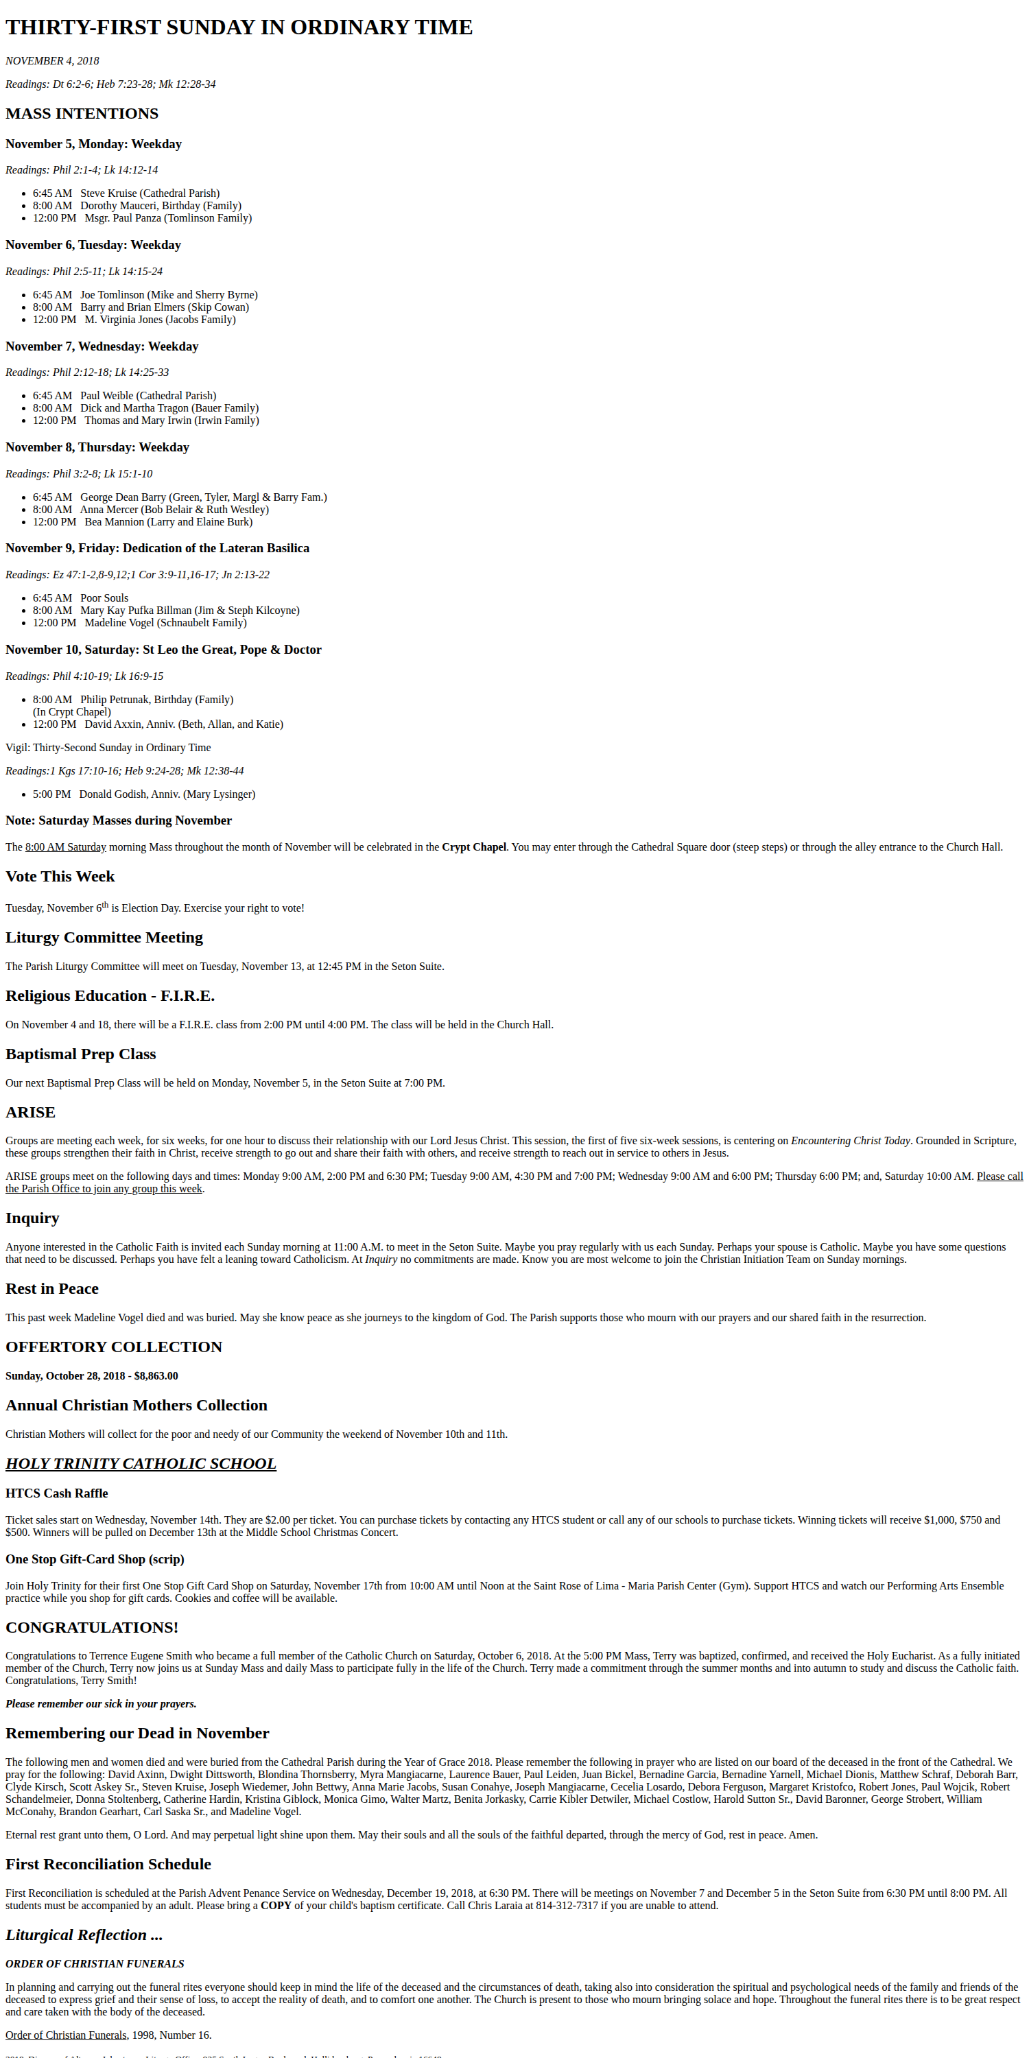THIRTY-FIRST SUNDAY IN ORDINARY TIME
NOVEMBER 4, 2018
Readings: Dt 6:2-6; Heb 7:23-28; Mk 12:28-34
MASS INTENTIONS
November 5, Monday: Weekday
Readings: Phil 2:1-4; Lk 14:12-14
6:45 AM Steve Kruise (Cathedral Parish)
8:00 AM Dorothy Mauceri, Birthday (Family)
12:00 PM Msgr. Paul Panza (Tomlinson Family)
November 6, Tuesday: Weekday
Readings: Phil 2:5-11; Lk 14:15-24
6:45 AM Joe Tomlinson (Mike and Sherry Byrne)
8:00 AM Barry and Brian Elmers (Skip Cowan)
12:00 PM M. Virginia Jones (Jacobs Family)
November 7, Wednesday: Weekday
Readings: Phil 2:12-18; Lk 14:25-33
6:45 AM Paul Weible (Cathedral Parish)
8:00 AM Dick and Martha Tragon (Bauer Family)
12:00 PM Thomas and Mary Irwin (Irwin Family)
November 8, Thursday: Weekday
Readings: Phil 3:2-8; Lk 15:1-10
6:45 AM George Dean Barry (Green, Tyler, Margl & Barry Fam.)
8:00 AM Anna Mercer (Bob Belair & Ruth Westley)
12:00 PM Bea Mannion (Larry and Elaine Burk)
November 9, Friday: Dedication of the Lateran Basilica
Readings: Ez 47:1-2,8-9,12;1 Cor 3:9-11,16-17; Jn 2:13-22
6:45 AM Poor Souls
8:00 AM Mary Kay Pufka Billman (Jim & Steph Kilcoyne)
12:00 PM Madeline Vogel (Schnaubelt Family)
November 10, Saturday: St Leo the Great, Pope & Doctor
Readings: Phil 4:10-19; Lk 16:9-15
8:00 AM Philip Petrunak, Birthday (Family)
(In Crypt Chapel)
12:00 PM David Axxin, Anniv. (Beth, Allan, and Katie)
Vigil: Thirty-Second Sunday in Ordinary Time
Readings:1 Kgs 17:10-16; Heb 9:24-28; Mk 12:38-44
5:00 PM Donald Godish, Anniv. (Mary Lysinger)
Note: Saturday Masses during November
The 8:00 AM Saturday morning Mass throughout the month of November will be celebrated in the Crypt Chapel. You may enter through the Cathedral Square door (steep steps) or through the alley entrance to the Church Hall.
Vote This Week
Tuesday, November 6th is Election Day. Exercise your right to vote!
Liturgy Committee Meeting
The Parish Liturgy Committee will meet on Tuesday, November 13, at 12:45 PM in the Seton Suite.
Religious Education - F.I.R.E.
On November 4 and 18, there will be a F.I.R.E. class from 2:00 PM until 4:00 PM. The class will be held in the Church Hall.
Baptismal Prep Class
Our next Baptismal Prep Class will be held on Monday, November 5, in the Seton Suite at 7:00 PM.
ARISE
Groups are meeting each week, for six weeks, for one hour to discuss their relationship with our Lord Jesus Christ. This session, the first of five six-week sessions, is centering on Encountering Christ Today. Grounded in Scripture, these groups strengthen their faith in Christ, receive strength to go out and share their faith with others, and receive strength to reach out in service to others in Jesus.
ARISE groups meet on the following days and times: Monday 9:00 AM, 2:00 PM and 6:30 PM; Tuesday 9:00 AM, 4:30 PM and 7:00 PM; Wednesday 9:00 AM and 6:00 PM; Thursday 6:00 PM; and, Saturday 10:00 AM. Please call the Parish Office to join any group this week.
Inquiry
Anyone interested in the Catholic Faith is invited each Sunday morning at 11:00 A.M. to meet in the Seton Suite. Maybe you pray regularly with us each Sunday. Perhaps your spouse is Catholic. Maybe you have some questions that need to be discussed. Perhaps you have felt a leaning toward Catholicism. At Inquiry no commitments are made. Know you are most welcome to join the Christian Initiation Team on Sunday mornings.
Rest in Peace
This past week Madeline Vogel died and was buried. May she know peace as she journeys to the kingdom of God. The Parish supports those who mourn with our prayers and our shared faith in the resurrection.
OFFERTORY COLLECTION
Sunday, October 28, 2018 - $8,863.00
Annual Christian Mothers Collection
Christian Mothers will collect for the poor and needy of our Community the weekend of November 10th and 11th.
HOLY TRINITY CATHOLIC SCHOOL
HTCS Cash Raffle
Ticket sales start on Wednesday, November 14th. They are $2.00 per ticket. You can purchase tickets by contacting any HTCS student or call any of our schools to purchase tickets. Winning tickets will receive $1,000, $750 and $500. Winners will be pulled on December 13th at the Middle School Christmas Concert.
One Stop Gift-Card Shop (scrip)
Join Holy Trinity for their first One Stop Gift Card Shop on Saturday, November 17th from 10:00 AM until Noon at the Saint Rose of Lima - Maria Parish Center (Gym). Support HTCS and watch our Performing Arts Ensemble practice while you shop for gift cards. Cookies and coffee will be available.
CONGRATULATIONS!
Congratulations to Terrence Eugene Smith who became a full member of the Catholic Church on Saturday, October 6, 2018. At the 5:00 PM Mass, Terry was baptized, confirmed, and received the Holy Eucharist. As a fully initiated member of the Church, Terry now joins us at Sunday Mass and daily Mass to participate fully in the life of the Church. Terry made a commitment through the summer months and into autumn to study and discuss the Catholic faith. Congratulations, Terry Smith!
Please remember our sick in your prayers.
Remembering our Dead in November
The following men and women died and were buried from the Cathedral Parish during the Year of Grace 2018. Please remember the following in prayer who are listed on our board of the deceased in the front of the Cathedral. We pray for the following: David Axinn, Dwight Dittsworth, Blondina Thornsberry, Myra Mangiacarne, Laurence Bauer, Paul Leiden, Juan Bickel, Bernadine Garcia, Bernadine Yarnell, Michael Dionis, Matthew Schraf, Deborah Barr, Clyde Kirsch, Scott Askey Sr., Steven Kruise, Joseph Wiedemer, John Bettwy, Anna Marie Jacobs, Susan Conahye, Joseph Mangiacarne, Cecelia Losardo, Debora Ferguson, Margaret Kristofco, Robert Jones, Paul Wojcik, Robert Schandelmeier, Donna Stoltenberg, Catherine Hardin, Kristina Giblock, Monica Gimo, Walter Martz, Benita Jorkasky, Carrie Kibler Detwiler, Michael Costlow, Harold Sutton Sr., David Baronner, George Strobert, William McConahy, Brandon Gearhart, Carl Saska Sr., and Madeline Vogel.
Eternal rest grant unto them, O Lord. And may perpetual light shine upon them. May their souls and all the souls of the faithful departed, through the mercy of God, rest in peace. Amen.
First Reconciliation Schedule
First Reconciliation is scheduled at the Parish Advent Penance Service on Wednesday, December 19, 2018, at 6:30 PM. There will be meetings on November 7 and December 5 in the Seton Suite from 6:30 PM until 8:00 PM. All students must be accompanied by an adult. Please bring a COPY of your child's baptism certificate. Call Chris Laraia at 814-312-7317 if you are unable to attend.
Liturgical Reflection ...
ORDER OF CHRISTIAN FUNERALS
In planning and carrying out the funeral rites everyone should keep in mind the life of the deceased and the circumstances of death, taking also into consideration the spiritual and psychological needs of the family and friends of the deceased to express grief and their sense of loss, to accept the reality of death, and to comfort one another. The Church is present to those who mourn bringing solace and hope. Throughout the funeral rites there is to be great respect and care taken with the body of the deceased.
Order of Christian Funerals, 1998, Number 16.
2018, Diocese of Altoona-Johnstown, Liturgy Office, 925 South Logan Boulevard, Hollidaysburg, Pennsylvania 16648.